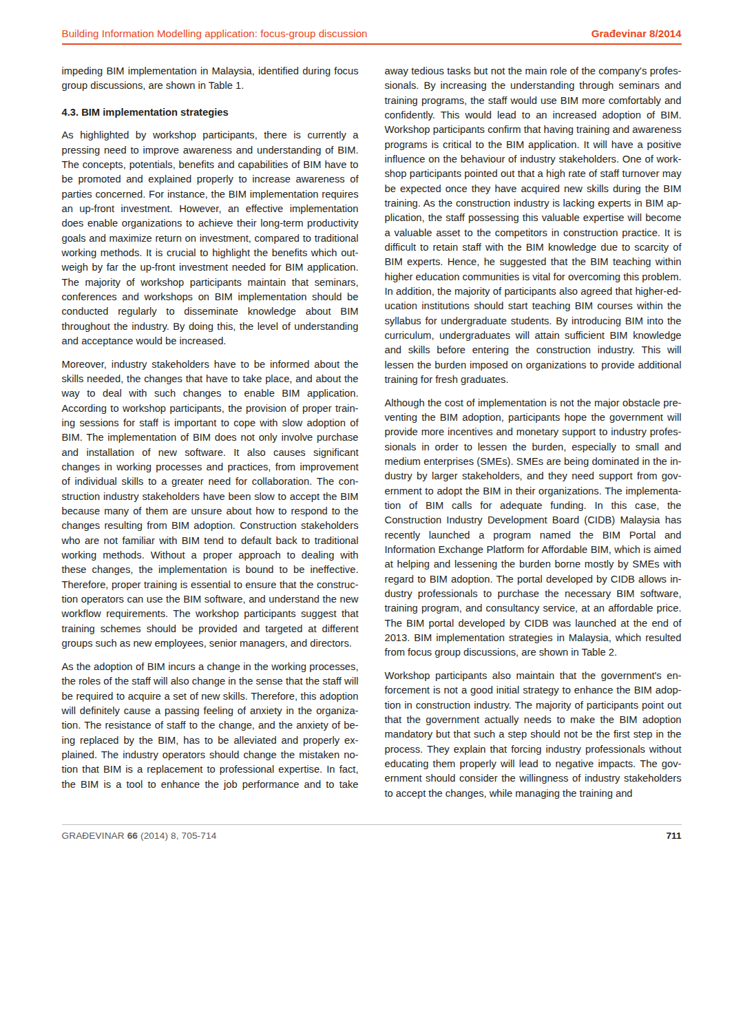Building Information Modelling application: focus-group discussion Građevinar 8/2014
impeding BIM implementation in Malaysia, identified during focus group discussions, are shown in Table 1.
4.3. BIM implementation strategies
As highlighted by workshop participants, there is currently a pressing need to improve awareness and understanding of BIM. The concepts, potentials, benefits and capabilities of BIM have to be promoted and explained properly to increase awareness of parties concerned. For instance, the BIM implementation requires an up-front investment. However, an effective implementation does enable organizations to achieve their long-term productivity goals and maximize return on investment, compared to traditional working methods. It is crucial to highlight the benefits which outweigh by far the up-front investment needed for BIM application. The majority of workshop participants maintain that seminars, conferences and workshops on BIM implementation should be conducted regularly to disseminate knowledge about BIM throughout the industry. By doing this, the level of understanding and acceptance would be increased.
Moreover, industry stakeholders have to be informed about the skills needed, the changes that have to take place, and about the way to deal with such changes to enable BIM application. According to workshop participants, the provision of proper training sessions for staff is important to cope with slow adoption of BIM. The implementation of BIM does not only involve purchase and installation of new software. It also causes significant changes in working processes and practices, from improvement of individual skills to a greater need for collaboration. The construction industry stakeholders have been slow to accept the BIM because many of them are unsure about how to respond to the changes resulting from BIM adoption. Construction stakeholders who are not familiar with BIM tend to default back to traditional working methods. Without a proper approach to dealing with these changes, the implementation is bound to be ineffective. Therefore, proper training is essential to ensure that the construction operators can use the BIM software, and understand the new workflow requirements. The workshop participants suggest that training schemes should be provided and targeted at different groups such as new employees, senior managers, and directors.
As the adoption of BIM incurs a change in the working processes, the roles of the staff will also change in the sense that the staff will be required to acquire a set of new skills. Therefore, this adoption will definitely cause a passing feeling of anxiety in the organization. The resistance of staff to the change, and the anxiety of being replaced by the BIM, has to be alleviated and properly explained. The industry operators should change the mistaken notion that BIM is a replacement to professional expertise. In fact, the BIM is a tool to enhance the job performance and to take away tedious tasks but not the main role of the company's professionals. By increasing the understanding through seminars and training programs, the staff would use BIM more comfortably and confidently. This would lead to an increased adoption of BIM. Workshop participants confirm that having training and awareness programs is critical to the BIM application. It will have a positive influence on the behaviour of industry stakeholders. One of workshop participants pointed out that a high rate of staff turnover may be expected once they have acquired new skills during the BIM training. As the construction industry is lacking experts in BIM application, the staff possessing this valuable expertise will become a valuable asset to the competitors in construction practice. It is difficult to retain staff with the BIM knowledge due to scarcity of BIM experts. Hence, he suggested that the BIM teaching within higher education communities is vital for overcoming this problem. In addition, the majority of participants also agreed that higher-education institutions should start teaching BIM courses within the syllabus for undergraduate students. By introducing BIM into the curriculum, undergraduates will attain sufficient BIM knowledge and skills before entering the construction industry. This will lessen the burden imposed on organizations to provide additional training for fresh graduates.
Although the cost of implementation is not the major obstacle preventing the BIM adoption, participants hope the government will provide more incentives and monetary support to industry professionals in order to lessen the burden, especially to small and medium enterprises (SMEs). SMEs are being dominated in the industry by larger stakeholders, and they need support from government to adopt the BIM in their organizations. The implementation of BIM calls for adequate funding. In this case, the Construction Industry Development Board (CIDB) Malaysia has recently launched a program named the BIM Portal and Information Exchange Platform for Affordable BIM, which is aimed at helping and lessening the burden borne mostly by SMEs with regard to BIM adoption. The portal developed by CIDB allows industry professionals to purchase the necessary BIM software, training program, and consultancy service, at an affordable price. The BIM portal developed by CIDB was launched at the end of 2013. BIM implementation strategies in Malaysia, which resulted from focus group discussions, are shown in Table 2.
Workshop participants also maintain that the government's enforcement is not a good initial strategy to enhance the BIM adoption in construction industry. The majority of participants point out that the government actually needs to make the BIM adoption mandatory but that such a step should not be the first step in the process. They explain that forcing industry professionals without educating them properly will lead to negative impacts. The government should consider the willingness of industry stakeholders to accept the changes, while managing the training and
GRAĐEVINAR 66 (2014) 8, 705-714 711